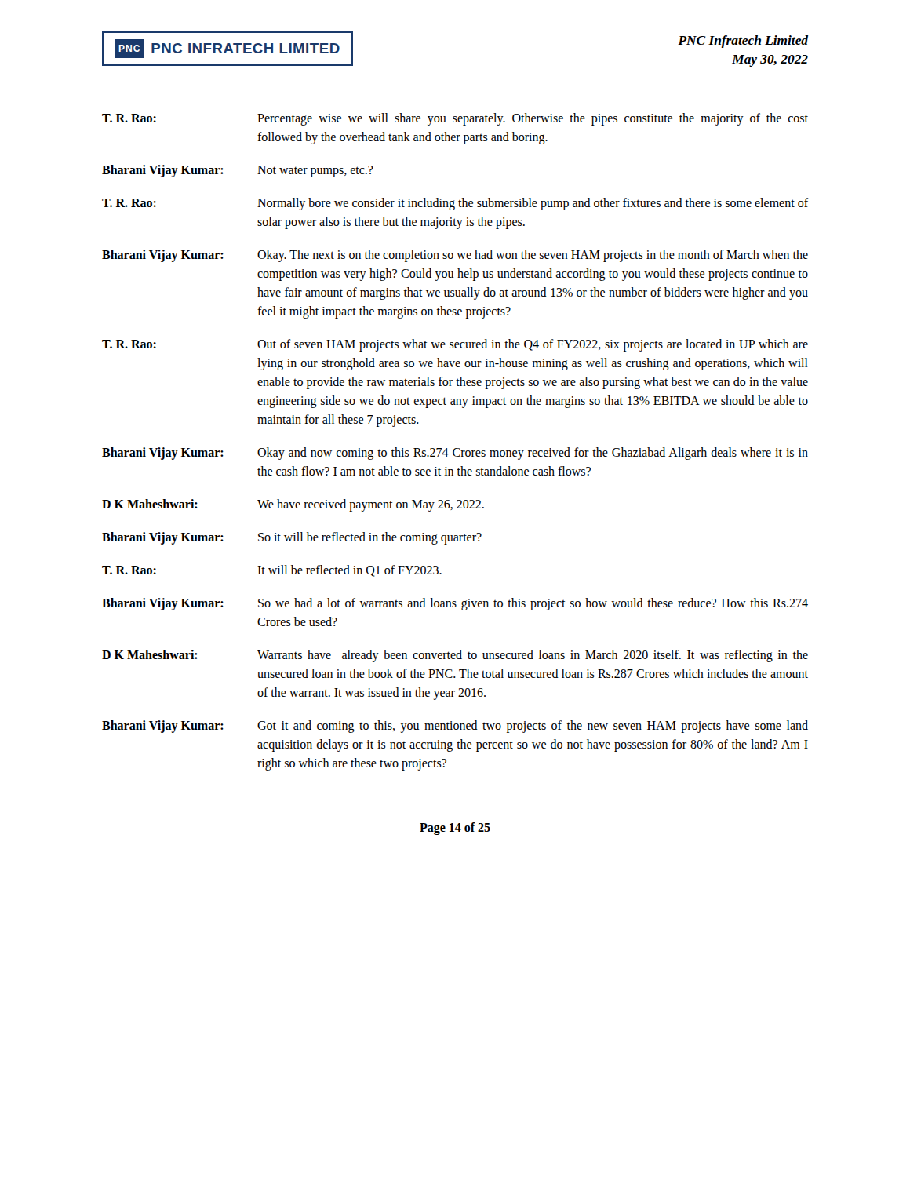PNC PNC INFRATECH LIMITED
PNC Infratech Limited
May 30, 2022
| T. R. Rao: | Percentage wise we will share you separately. Otherwise the pipes constitute the majority of the cost followed by the overhead tank and other parts and boring. |
| Bharani Vijay Kumar: | Not water pumps, etc.? |
| T. R. Rao: | Normally bore we consider it including the submersible pump and other fixtures and there is some element of solar power also is there but the majority is the pipes. |
| Bharani Vijay Kumar: | Okay. The next is on the completion so we had won the seven HAM projects in the month of March when the competition was very high? Could you help us understand according to you would these projects continue to have fair amount of margins that we usually do at around 13% or the number of bidders were higher and you feel it might impact the margins on these projects? |
| T. R. Rao: | Out of seven HAM projects what we secured in the Q4 of FY2022, six projects are located in UP which are lying in our stronghold area so we have our in-house mining as well as crushing and operations, which will enable to provide the raw materials for these projects so we are also pursing what best we can do in the value engineering side so we do not expect any impact on the margins so that 13% EBITDA we should be able to maintain for all these 7 projects. |
| Bharani Vijay Kumar: | Okay and now coming to this Rs.274 Crores money received for the Ghaziabad Aligarh deals where it is in the cash flow? I am not able to see it in the standalone cash flows? |
| D K Maheshwari: | We have received payment on May 26, 2022. |
| Bharani Vijay Kumar: | So it will be reflected in the coming quarter? |
| T. R. Rao: | It will be reflected in Q1 of FY2023. |
| Bharani Vijay Kumar: | So we had a lot of warrants and loans given to this project so how would these reduce? How this Rs.274 Crores be used? |
| D K Maheshwari: | Warrants have already been converted to unsecured loans in March 2020 itself. It was reflecting in the unsecured loan in the book of the PNC. The total unsecured loan is Rs.287 Crores which includes the amount of the warrant. It was issued in the year 2016. |
| Bharani Vijay Kumar: | Got it and coming to this, you mentioned two projects of the new seven HAM projects have some land acquisition delays or it is not accruing the percent so we do not have possession for 80% of the land? Am I right so which are these two projects? |
Page 14 of 25